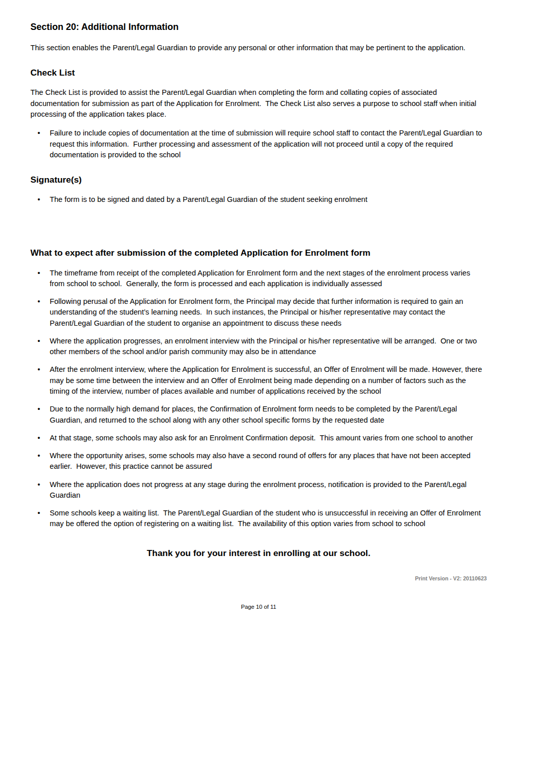Section 20: Additional Information
This section enables the Parent/Legal Guardian to provide any personal or other information that may be pertinent to the application.
Check List
The Check List is provided to assist the Parent/Legal Guardian when completing the form and collating copies of associated documentation for submission as part of the Application for Enrolment. The Check List also serves a purpose to school staff when initial processing of the application takes place.
Failure to include copies of documentation at the time of submission will require school staff to contact the Parent/Legal Guardian to request this information. Further processing and assessment of the application will not proceed until a copy of the required documentation is provided to the school
Signature(s)
The form is to be signed and dated by a Parent/Legal Guardian of the student seeking enrolment
What to expect after submission of the completed Application for Enrolment form
The timeframe from receipt of the completed Application for Enrolment form and the next stages of the enrolment process varies from school to school. Generally, the form is processed and each application is individually assessed
Following perusal of the Application for Enrolment form, the Principal may decide that further information is required to gain an understanding of the student’s learning needs. In such instances, the Principal or his/her representative may contact the Parent/Legal Guardian of the student to organise an appointment to discuss these needs
Where the application progresses, an enrolment interview with the Principal or his/her representative will be arranged. One or two other members of the school and/or parish community may also be in attendance
After the enrolment interview, where the Application for Enrolment is successful, an Offer of Enrolment will be made. However, there may be some time between the interview and an Offer of Enrolment being made depending on a number of factors such as the timing of the interview, number of places available and number of applications received by the school
Due to the normally high demand for places, the Confirmation of Enrolment form needs to be completed by the Parent/Legal Guardian, and returned to the school along with any other school specific forms by the requested date
At that stage, some schools may also ask for an Enrolment Confirmation deposit. This amount varies from one school to another
Where the opportunity arises, some schools may also have a second round of offers for any places that have not been accepted earlier. However, this practice cannot be assured
Where the application does not progress at any stage during the enrolment process, notification is provided to the Parent/Legal Guardian
Some schools keep a waiting list. The Parent/Legal Guardian of the student who is unsuccessful in receiving an Offer of Enrolment may be offered the option of registering on a waiting list. The availability of this option varies from school to school
Thank you for your interest in enrolling at our school.
Print Version - V2: 20110623
Page 10 of 11